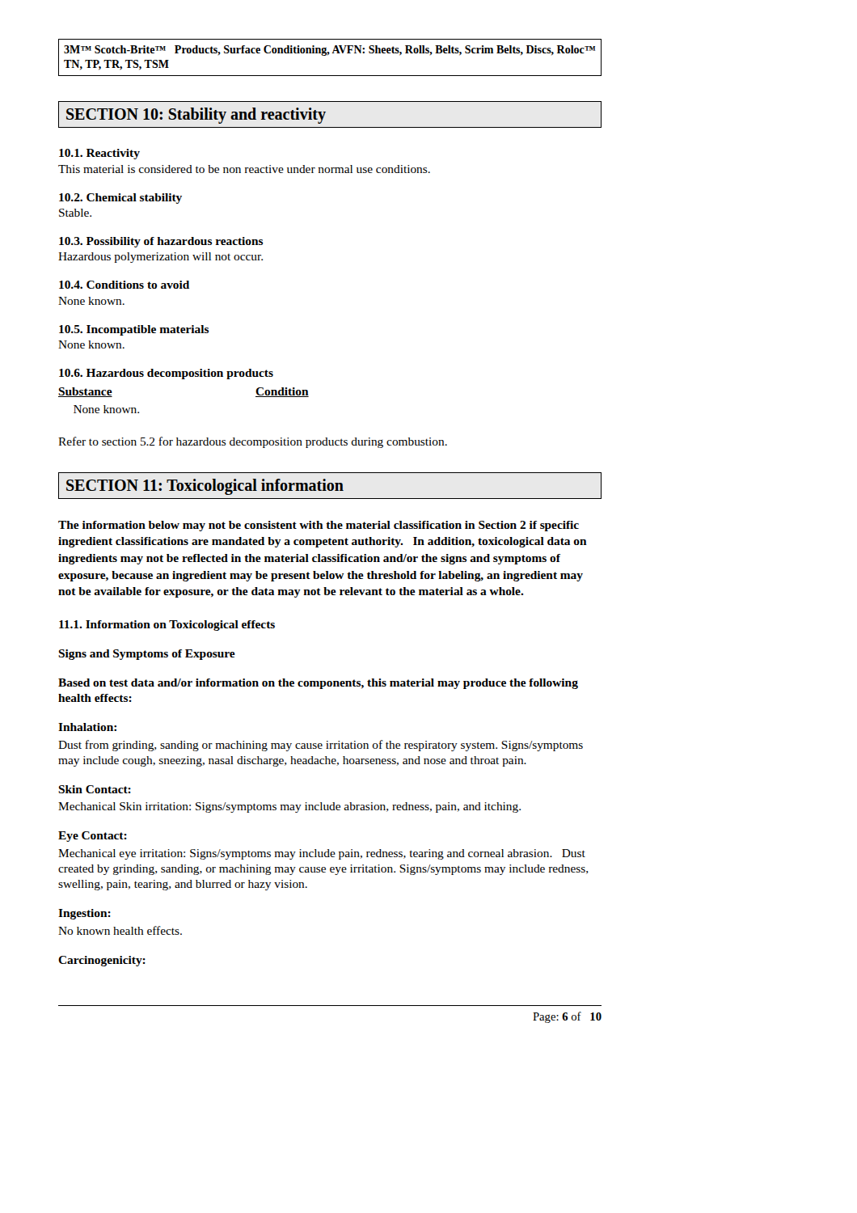3M™ Scotch-Brite™ Products, Surface Conditioning, AVFN: Sheets, Rolls, Belts, Scrim Belts, Discs, Roloc™ TN, TP, TR, TS, TSM
SECTION 10: Stability and reactivity
10.1. Reactivity
This material is considered to be non reactive under normal use conditions.
10.2. Chemical stability
Stable.
10.3. Possibility of hazardous reactions
Hazardous polymerization will not occur.
10.4. Conditions to avoid
None known.
10.5. Incompatible materials
None known.
10.6. Hazardous decomposition products
| Substance | Condition |
| --- | --- |
| None known. | |
Refer to section 5.2 for hazardous decomposition products during combustion.
SECTION 11: Toxicological information
The information below may not be consistent with the material classification in Section 2 if specific ingredient classifications are mandated by a competent authority. In addition, toxicological data on ingredients may not be reflected in the material classification and/or the signs and symptoms of exposure, because an ingredient may be present below the threshold for labeling, an ingredient may not be available for exposure, or the data may not be relevant to the material as a whole.
11.1. Information on Toxicological effects
Signs and Symptoms of Exposure
Based on test data and/or information on the components, this material may produce the following health effects:
Inhalation:
Dust from grinding, sanding or machining may cause irritation of the respiratory system. Signs/symptoms may include cough, sneezing, nasal discharge, headache, hoarseness, and nose and throat pain.
Skin Contact:
Mechanical Skin irritation: Signs/symptoms may include abrasion, redness, pain, and itching.
Eye Contact:
Mechanical eye irritation: Signs/symptoms may include pain, redness, tearing and corneal abrasion. Dust created by grinding, sanding, or machining may cause eye irritation. Signs/symptoms may include redness, swelling, pain, tearing, and blurred or hazy vision.
Ingestion:
No known health effects.
Carcinogenicity:
Page: 6 of 10